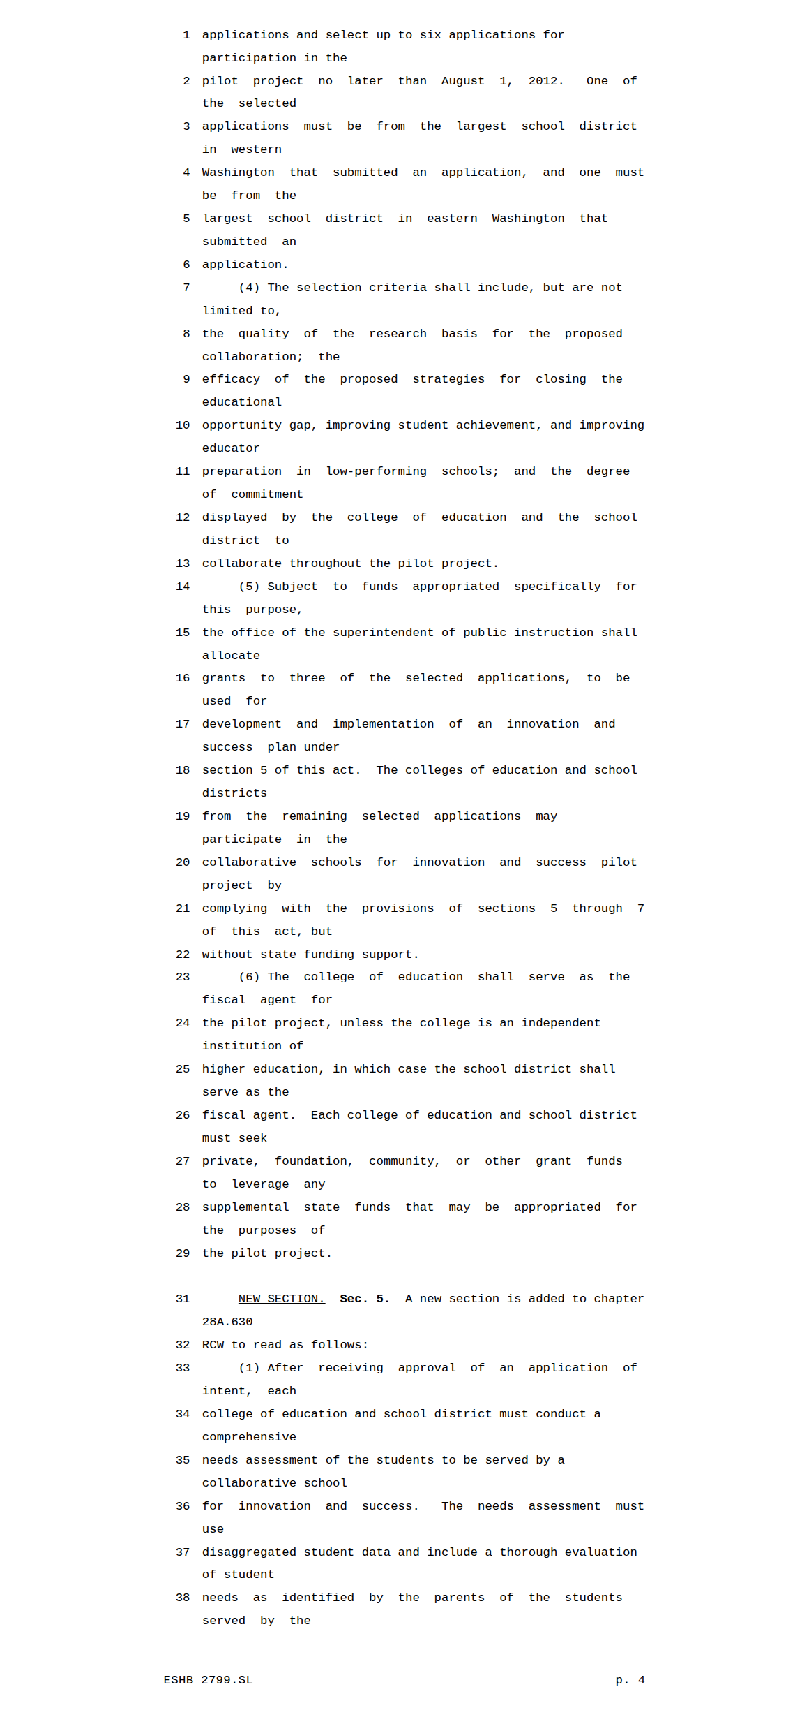applications and select up to six applications for participation in the
pilot project no later than August 1, 2012. One of the selected
applications must be from the largest school district in western
Washington that submitted an application, and one must be from the
largest school district in eastern Washington that submitted an
application.
(4) The selection criteria shall include, but are not limited to,
the quality of the research basis for the proposed collaboration; the
efficacy of the proposed strategies for closing the educational
opportunity gap, improving student achievement, and improving educator
preparation in low-performing schools; and the degree of commitment
displayed by the college of education and the school district to
collaborate throughout the pilot project.
(5) Subject to funds appropriated specifically for this purpose,
the office of the superintendent of public instruction shall allocate
grants to three of the selected applications, to be used for
development and implementation of an innovation and success plan under
section 5 of this act. The colleges of education and school districts
from the remaining selected applications may participate in the
collaborative schools for innovation and success pilot project by
complying with the provisions of sections 5 through 7 of this act, but
without state funding support.
(6) The college of education shall serve as the fiscal agent for
the pilot project, unless the college is an independent institution of
higher education, in which case the school district shall serve as the
fiscal agent. Each college of education and school district must seek
private, foundation, community, or other grant funds to leverage any
supplemental state funds that may be appropriated for the purposes of
the pilot project.
NEW SECTION. Sec. 5. A new section is added to chapter 28A.630
RCW to read as follows:
(1) After receiving approval of an application of intent, each
college of education and school district must conduct a comprehensive
needs assessment of the students to be served by a collaborative school
for innovation and success. The needs assessment must use
disaggregated student data and include a thorough evaluation of student
needs as identified by the parents of the students served by the
ESHB 2799.SL p. 4